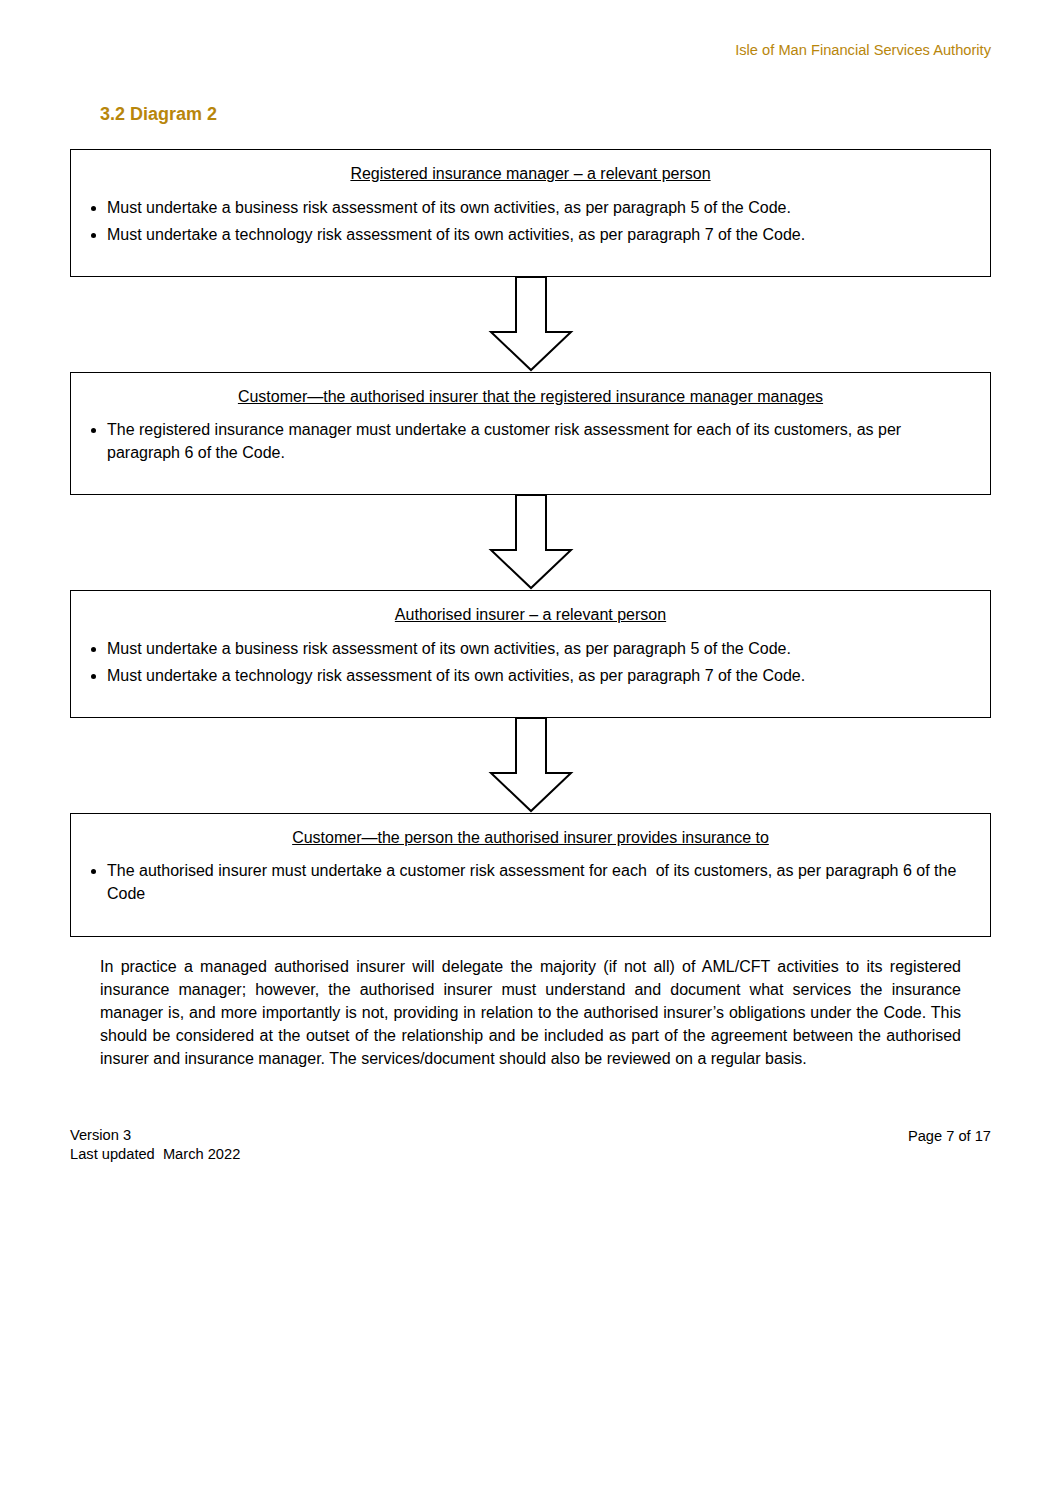Isle of Man Financial Services Authority
3.2 Diagram 2
Registered insurance manager – a relevant person
Must undertake a business risk assessment of its own activities, as per paragraph 5 of the Code.
Must undertake a technology risk assessment of its own activities, as per paragraph 7 of the Code.
Customer—the authorised insurer that the registered insurance manager manages
The registered insurance manager must undertake a customer risk assessment for each of its customers, as per paragraph 6 of the Code.
Authorised insurer – a relevant person
Must undertake a business risk assessment of its own activities, as per paragraph 5 of the Code.
Must undertake a technology risk assessment of its own activities, as per paragraph 7 of the Code.
Customer—the person the authorised insurer provides insurance to
The authorised insurer must undertake a customer risk assessment for each of its customers, as per paragraph 6 of the Code
In practice a managed authorised insurer will delegate the majority (if not all) of AML/CFT activities to its registered insurance manager; however, the authorised insurer must understand and document what services the insurance manager is, and more importantly is not, providing in relation to the authorised insurer’s obligations under the Code. This should be considered at the outset of the relationship and be included as part of the agreement between the authorised insurer and insurance manager. The services/document should also be reviewed on a regular basis.
Version 3
Last updated March 2022
Page 7 of 17